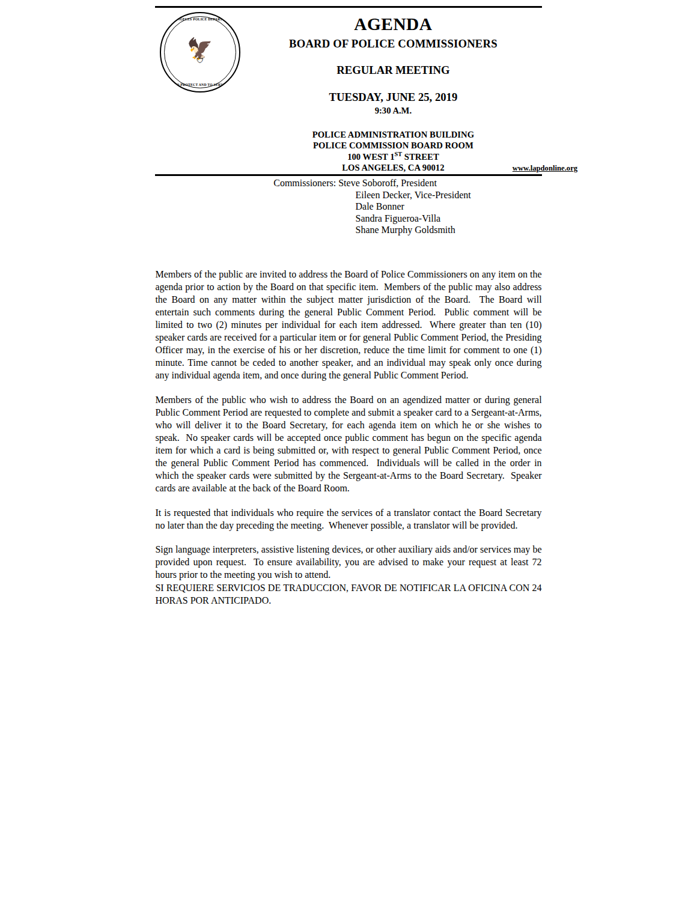| LOS ANGELES POLICE DEPARTMENT 🦅 🛡 TO PROTECT AND TO SERVE | AGENDA BOARD OF POLICE COMMISSIONERS REGULAR MEETING TUESDAY, JUNE 25, 2019 9:30 A.M. POLICE ADMINISTRATION BUILDING POLICE COMMISSION BOARD ROOM 100 WEST 1 ST STREET LOS ANGELES, CA 90012 www.lapdonline.org |
Commissioners: Steve Soboroff, President
Eileen Decker, Vice-President
Dale Bonner
Sandra Figueroa-Villa
Shane Murphy Goldsmith
Members of the public are invited to address the Board of Police Commissioners on any item on the agenda prior to action by the Board on that specific item. Members of the public may also address the Board on any matter within the subject matter jurisdiction of the Board. The Board will entertain such comments during the general Public Comment Period. Public comment will be limited to two (2) minutes per individual for each item addressed. Where greater than ten (10) speaker cards are received for a particular item or for general Public Comment Period, the Presiding Officer may, in the exercise of his or her discretion, reduce the time limit for comment to one (1) minute. Time cannot be ceded to another speaker, and an individual may speak only once during any individual agenda item, and once during the general Public Comment Period.
Members of the public who wish to address the Board on an agendized matter or during general Public Comment Period are requested to complete and submit a speaker card to a Sergeant-at-Arms, who will deliver it to the Board Secretary, for each agenda item on which he or she wishes to speak. No speaker cards will be accepted once public comment has begun on the specific agenda item for which a card is being submitted or, with respect to general Public Comment Period, once the general Public Comment Period has commenced. Individuals will be called in the order in which the speaker cards were submitted by the Sergeant-at-Arms to the Board Secretary. Speaker cards are available at the back of the Board Room.
It is requested that individuals who require the services of a translator contact the Board Secretary no later than the day preceding the meeting. Whenever possible, a translator will be provided.
Sign language interpreters, assistive listening devices, or other auxiliary aids and/or services may be provided upon request. To ensure availability, you are advised to make your request at least 72 hours prior to the meeting you wish to attend.
SI REQUIERE SERVICIOS DE TRADUCCION, FAVOR DE NOTIFICAR LA OFICINA CON 24 HORAS POR ANTICIPADO.